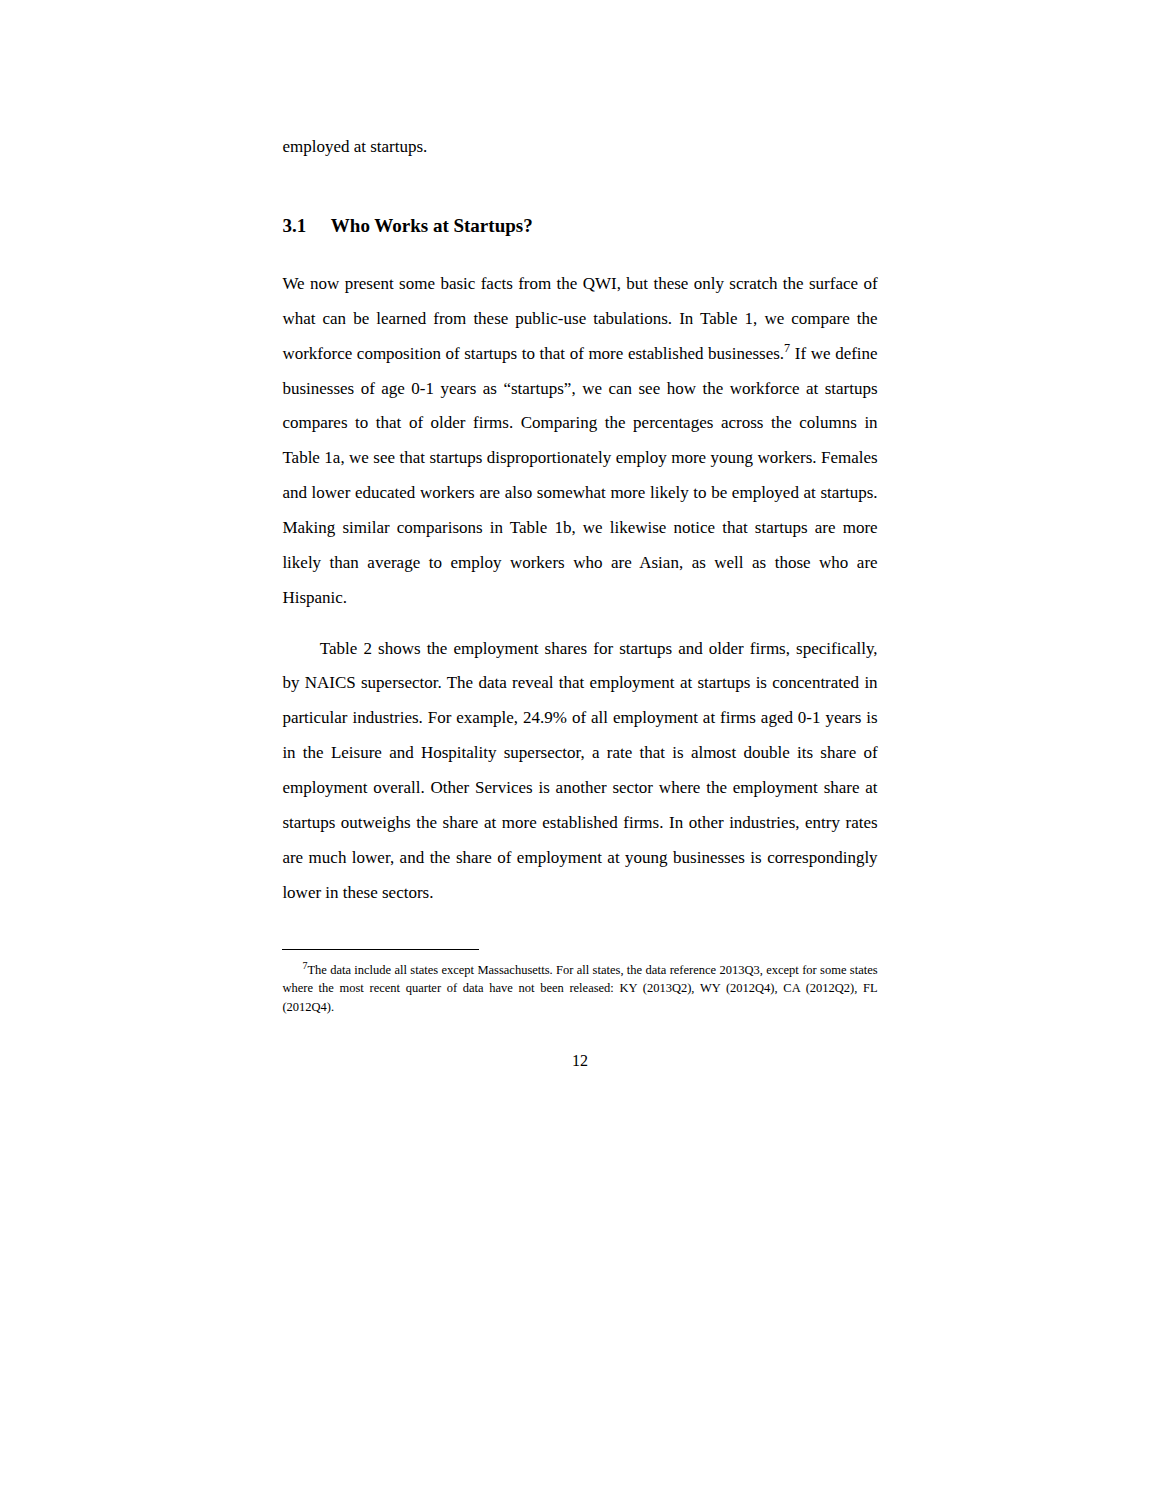employed at startups.
3.1 Who Works at Startups?
We now present some basic facts from the QWI, but these only scratch the surface of what can be learned from these public-use tabulations. In Table 1, we compare the workforce composition of startups to that of more established businesses.7 If we define businesses of age 0-1 years as “startups”, we can see how the workforce at startups compares to that of older firms. Comparing the percentages across the columns in Table 1a, we see that startups disproportionately employ more young workers. Females and lower educated workers are also somewhat more likely to be employed at startups. Making similar comparisons in Table 1b, we likewise notice that startups are more likely than average to employ workers who are Asian, as well as those who are Hispanic.
Table 2 shows the employment shares for startups and older firms, specifically, by NAICS supersector. The data reveal that employment at startups is concentrated in particular industries. For example, 24.9% of all employment at firms aged 0-1 years is in the Leisure and Hospitality supersector, a rate that is almost double its share of employment overall. Other Services is another sector where the employment share at startups outweighs the share at more established firms. In other industries, entry rates are much lower, and the share of employment at young businesses is correspondingly lower in these sectors.
7The data include all states except Massachusetts. For all states, the data reference 2013Q3, except for some states where the most recent quarter of data have not been released: KY (2013Q2), WY (2012Q4), CA (2012Q2), FL (2012Q4).
12